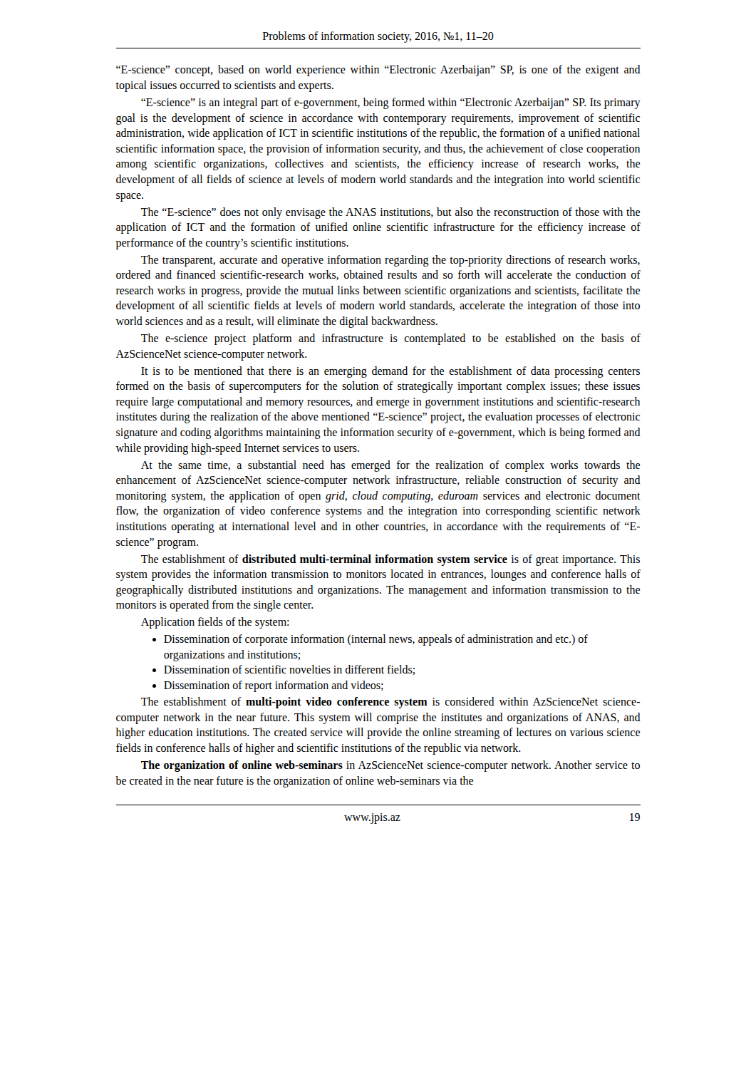Problems of information society, 2016, №1, 11–20
“E-science” concept, based on world experience within “Electronic Azerbaijan” SP, is one of the exigent and topical issues occurred to scientists and experts.
“E-science” is an integral part of e-government, being formed within “Electronic Azerbaijan” SP. Its primary goal is the development of science in accordance with contemporary requirements, improvement of scientific administration, wide application of ICT in scientific institutions of the republic, the formation of a unified national scientific information space, the provision of information security, and thus, the achievement of close cooperation among scientific organizations, collectives and scientists, the efficiency increase of research works, the development of all fields of science at levels of modern world standards and the integration into world scientific space.
The “E-science” does not only envisage the ANAS institutions, but also the reconstruction of those with the application of ICT and the formation of unified online scientific infrastructure for the efficiency increase of performance of the country’s scientific institutions.
The transparent, accurate and operative information regarding the top-priority directions of research works, ordered and financed scientific-research works, obtained results and so forth will accelerate the conduction of research works in progress, provide the mutual links between scientific organizations and scientists, facilitate the development of all scientific fields at levels of modern world standards, accelerate the integration of those into world sciences and as a result, will eliminate the digital backwardness.
The e-science project platform and infrastructure is contemplated to be established on the basis of AzScienceNet science-computer network.
It is to be mentioned that there is an emerging demand for the establishment of data processing centers formed on the basis of supercomputers for the solution of strategically important complex issues; these issues require large computational and memory resources, and emerge in government institutions and scientific-research institutes during the realization of the above mentioned “E-science” project, the evaluation processes of electronic signature and coding algorithms maintaining the information security of e-government, which is being formed and while providing high-speed Internet services to users.
At the same time, a substantial need has emerged for the realization of complex works towards the enhancement of AzScienceNet science-computer network infrastructure, reliable construction of security and monitoring system, the application of open grid, cloud computing, eduroam services and electronic document flow, the organization of video conference systems and the integration into corresponding scientific network institutions operating at international level and in other countries, in accordance with the requirements of “E-science” program.
The establishment of distributed multi-terminal information system service is of great importance. This system provides the information transmission to monitors located in entrances, lounges and conference halls of geographically distributed institutions and organizations. The management and information transmission to the monitors is operated from the single center.
Application fields of the system:
Dissemination of corporate information (internal news, appeals of administration and etc.) of organizations and institutions;
Dissemination of scientific novelties in different fields;
Dissemination of report information and videos;
The establishment of multi-point video conference system is considered within AzScienceNet science-computer network in the near future. This system will comprise the institutes and organizations of ANAS, and higher education institutions. The created service will provide the online streaming of lectures on various science fields in conference halls of higher and scientific institutions of the republic via network.
The organization of online web-seminars in AzScienceNet science-computer network. Another service to be created in the near future is the organization of online web-seminars via the
www.jpis.az 19